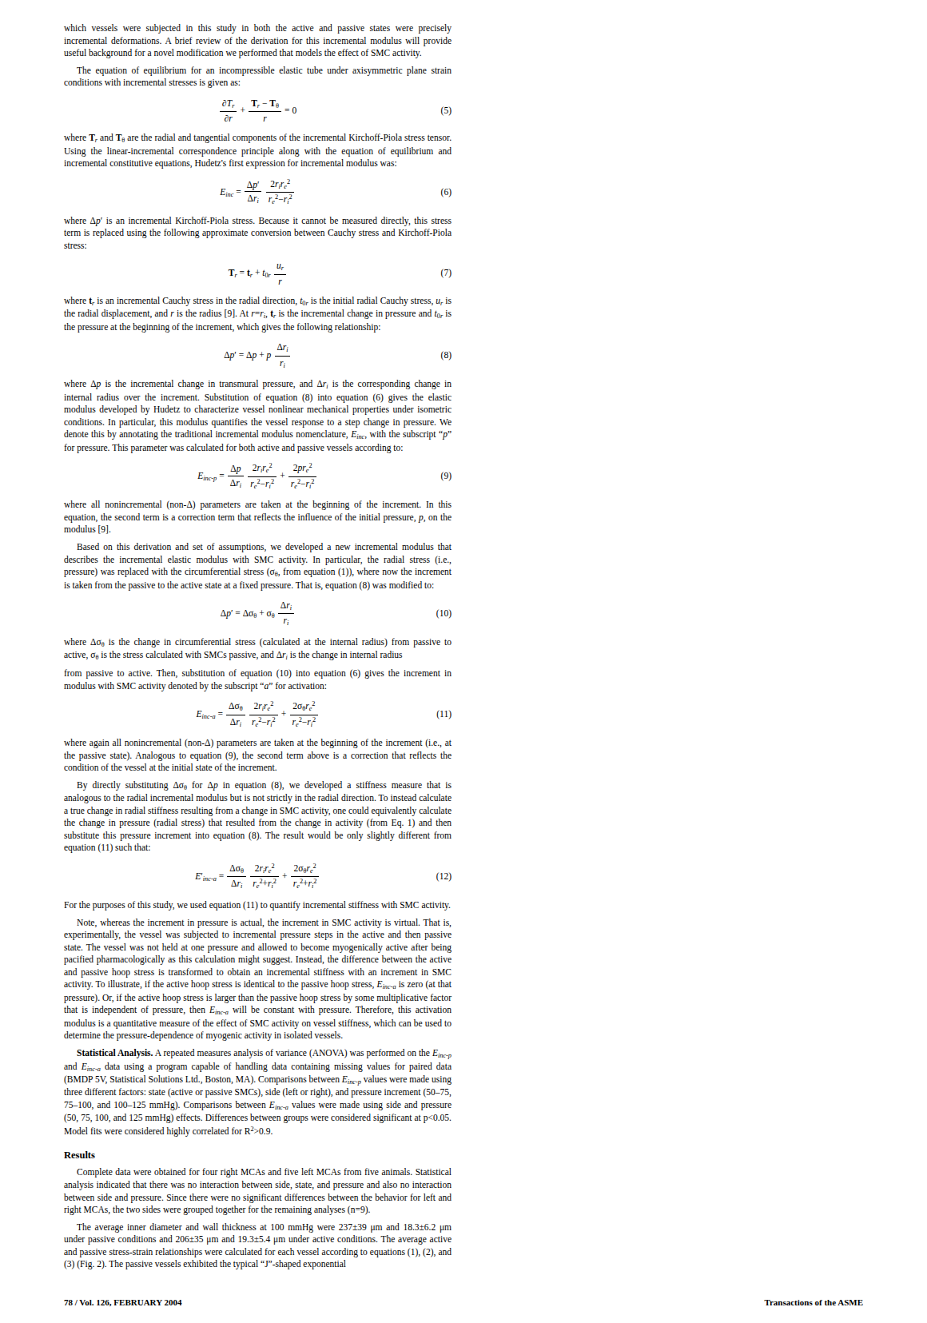which vessels were subjected in this study in both the active and passive states were precisely incremental deformations. A brief review of the derivation for this incremental modulus will provide useful background for a novel modification we performed that models the effect of SMC activity.
The equation of equilibrium for an incompressible elastic tube under axisymmetric plane strain conditions with incremental stresses is given as:
∂Tr∂r + Tr − Tθ r = 0 (5)
where Tr and Tθ are the radial and tangential components of the incremental Kirchoff-Piola stress tensor. Using the linear-incremental correspondence principle along with the equation of equilibrium and incremental constitutive equations, Hudetz's first expression for incremental modulus was:
Einc = Δp′Δri 2rire2 re2−ri2 (6)
where Δp′ is an incremental Kirchoff-Piola stress. Because it cannot be measured directly, this stress term is replaced using the following approximate conversion between Cauchy stress and Kirchoff-Piola stress:
Tr = tr + t0r ur r (7)
where tr is an incremental Cauchy stress in the radial direction, t0r is the initial radial Cauchy stress, ur is the radial displacement, and r is the radius [9]. At r=ri, tr is the incremental change in pressure and t0r is the pressure at the beginning of the increment, which gives the following relationship:
Δp′ = Δp + p Δri ri (8)
where Δp is the incremental change in transmural pressure, and Δri is the corresponding change in internal radius over the increment. Substitution of equation (8) into equation (6) gives the elastic modulus developed by Hudetz to characterize vessel nonlinear mechanical properties under isometric conditions. In particular, this modulus quantifies the vessel response to a step change in pressure. We denote this by annotating the traditional incremental modulus nomenclature, Einc, with the subscript “p” for pressure. This parameter was calculated for both active and passive vessels according to:
Einc-p = Δp Δri 2rire2 re2−ri2 + 2pre2 re2−ri2 (9)
where all nonincremental (non-Δ) parameters are taken at the beginning of the increment. In this equation, the second term is a correction term that reflects the influence of the initial pressure, p, on the modulus [9].
Based on this derivation and set of assumptions, we developed a new incremental modulus that describes the incremental elastic modulus with SMC activity. In particular, the radial stress (i.e., pressure) was replaced with the circumferential stress (σθ, from equation (1)), where now the increment is taken from the passive to the active state at a fixed pressure. That is, equation (8) was modified to:
Δp′ = Δσθ + σθ Δri ri (10)
where Δσθ is the change in circumferential stress (calculated at the internal radius) from passive to active, σθ is the stress calculated with SMCs passive, and Δri is the change in internal radius
from passive to active. Then, substitution of equation (10) into equation (6) gives the increment in modulus with SMC activity denoted by the subscript “a” for activation:
Einc-a = Δσθ Δri 2rire2 re2−ri2 + 2σθre2 re2−ri2 (11)
where again all nonincremental (non-Δ) parameters are taken at the beginning of the increment (i.e., at the passive state). Analogous to equation (9), the second term above is a correction that reflects the condition of the vessel at the initial state of the increment.
By directly substituting Δσθ for Δp in equation (8), we developed a stiffness measure that is analogous to the radial incremental modulus but is not strictly in the radial direction. To instead calculate a true change in radial stiffness resulting from a change in SMC activity, one could equivalently calculate the change in pressure (radial stress) that resulted from the change in activity (from Eq. 1) and then substitute this pressure increment into equation (8). The result would be only slightly different from equation (11) such that:
E′inc-a = Δσθ Δri 2rire2 re2+ri2 + 2σθre2 re2+ri2 (12)
For the purposes of this study, we used equation (11) to quantify incremental stiffness with SMC activity.
Note, whereas the increment in pressure is actual, the increment in SMC activity is virtual. That is, experimentally, the vessel was subjected to incremental pressure steps in the active and then passive state. The vessel was not held at one pressure and allowed to become myogenically active after being pacified pharmacologically as this calculation might suggest. Instead, the difference between the active and passive hoop stress is transformed to obtain an incremental stiffness with an increment in SMC activity. To illustrate, if the active hoop stress is identical to the passive hoop stress, Einc-a is zero (at that pressure). Or, if the active hoop stress is larger than the passive hoop stress by some multiplicative factor that is independent of pressure, then Einc-a will be constant with pressure. Therefore, this activation modulus is a quantitative measure of the effect of SMC activity on vessel stiffness, which can be used to determine the pressure-dependence of myogenic activity in isolated vessels.
Statistical Analysis. A repeated measures analysis of variance (ANOVA) was performed on the Einc-p and Einc-a data using a program capable of handling data containing missing values for paired data (BMDP 5V, Statistical Solutions Ltd., Boston, MA). Comparisons between Einc-p values were made using three different factors: state (active or passive SMCs), side (left or right), and pressure increment (50–75, 75–100, and 100–125 mmHg). Comparisons between Einc-a values were made using side and pressure (50, 75, 100, and 125 mmHg) effects. Differences between groups were considered significant at p<0.05. Model fits were considered highly correlated for R2>0.9.
Results
Complete data were obtained for four right MCAs and five left MCAs from five animals. Statistical analysis indicated that there was no interaction between side, state, and pressure and also no interaction between side and pressure. Since there were no significant differences between the behavior for left and right MCAs, the two sides were grouped together for the remaining analyses (n=9).
The average inner diameter and wall thickness at 100 mmHg were 237±39 μm and 18.3±6.2 μm under passive conditions and 206±35 μm and 19.3±5.4 μm under active conditions. The average active and passive stress-strain relationships were calculated for each vessel according to equations (1), (2), and (3) (Fig. 2). The passive vessels exhibited the typical “J”-shaped exponential
78 / Vol. 126, FEBRUARY 2004
Transactions of the ASME